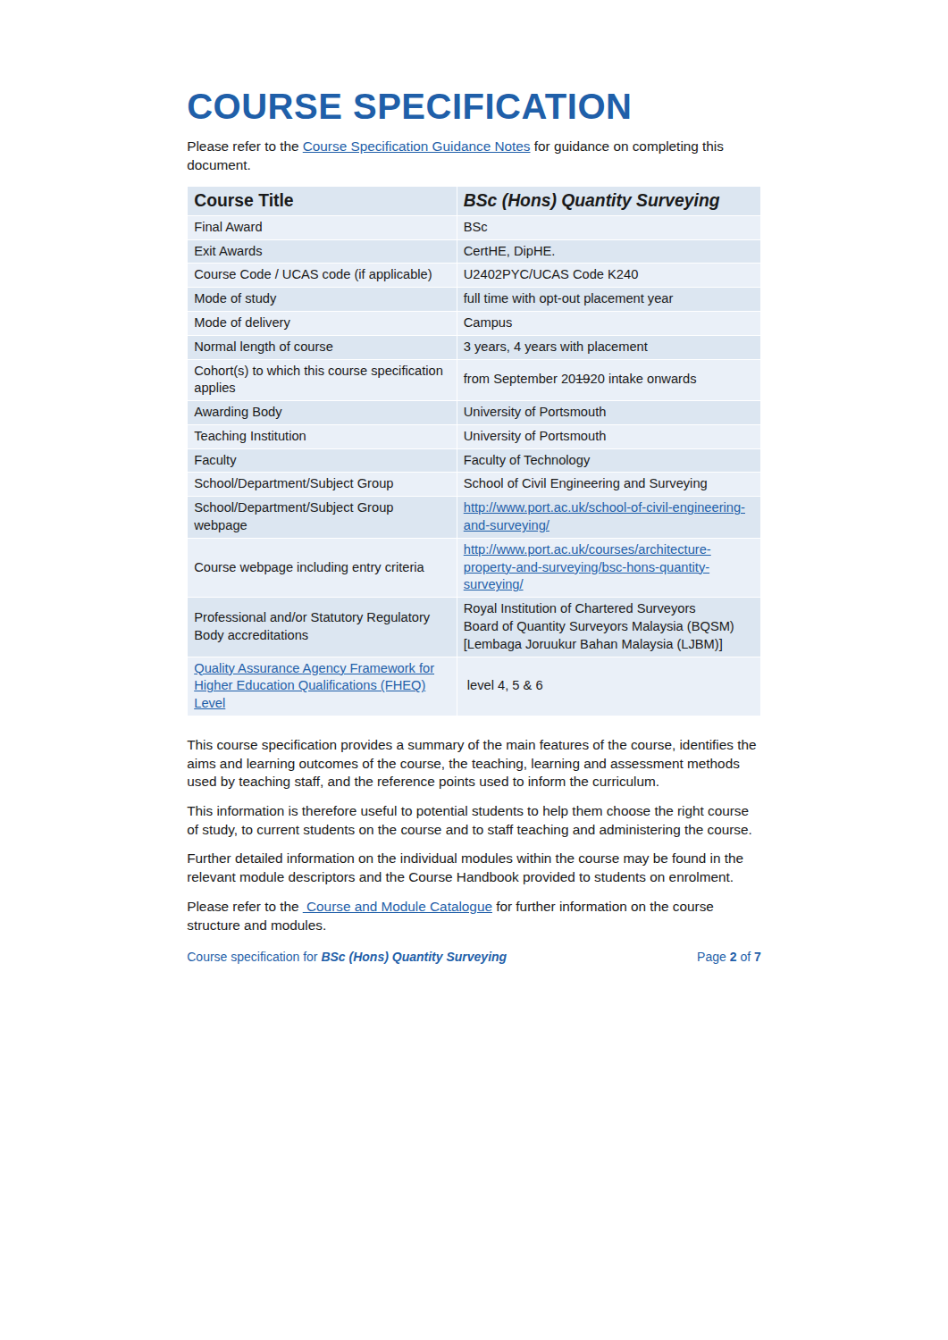COURSE SPECIFICATION
Please refer to the Course Specification Guidance Notes for guidance on completing this document.
| Course Title | BSc (Hons) Quantity Surveying |
| Final Award | BSc |
| Exit Awards | CertHE, DipHE. |
| Course Code / UCAS code (if applicable) | U2402PYC/UCAS Code K240 |
| Mode of study | full time with opt-out placement year |
| Mode of delivery | Campus |
| Normal length of course | 3 years, 4 years with placement |
| Cohort(s) to which this course specification applies | from September 20 19 20 intake onwards |
| Awarding Body | University of Portsmouth |
| Teaching Institution | University of Portsmouth |
| Faculty | Faculty of Technology |
| School/Department/Subject Group | School of Civil Engineering and Surveying |
| School/Department/Subject Group webpage | http://www.port.ac.uk/school-of-civil-engineering-and-surveying/ |
| Course webpage including entry criteria | http://www.port.ac.uk/courses/architecture-property-and-surveying/bsc-hons-quantity-surveying/ |
| Professional and/or Statutory Regulatory Body accreditations | Royal Institution of Chartered Surveyors Board of Quantity Surveyors Malaysia (BQSM) [Lembaga Joruukur Bahan Malaysia (LJBM)] |
| Quality Assurance Agency Framework for Higher Education Qualifications (FHEQ) Level | level 4, 5 & 6 |
This course specification provides a summary of the main features of the course, identifies the aims and learning outcomes of the course, the teaching, learning and assessment methods used by teaching staff, and the reference points used to inform the curriculum.
This information is therefore useful to potential students to help them choose the right course of study, to current students on the course and to staff teaching and administering the course.
Further detailed information on the individual modules within the course may be found in the relevant module descriptors and the Course Handbook provided to students on enrolment.
Please refer to the Course and Module Catalogue for further information on the course structure and modules.
Course specification for BSc (Hons) Quantity Surveying
Page 2 of 7